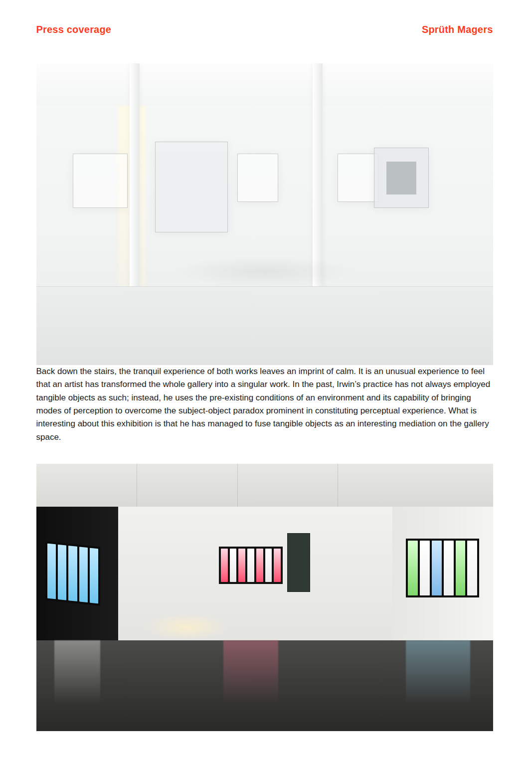Press coverage
Sprüth Magers
Back down the stairs, the tranquil experience of both works leaves an imprint of calm. It is an unusual experience to feel that an artist has transformed the whole gallery into a singular work. In the past, Irwin’s practice has not always employed tangible objects as such; instead, he uses the pre-existing conditions of an environment and its capability of bringing modes of perception to overcome the subject-object paradox prominent in constituting perceptual experience. What is interesting about this exhibition is that he has managed to fuse tangible objects as an interesting mediation on the gallery space.